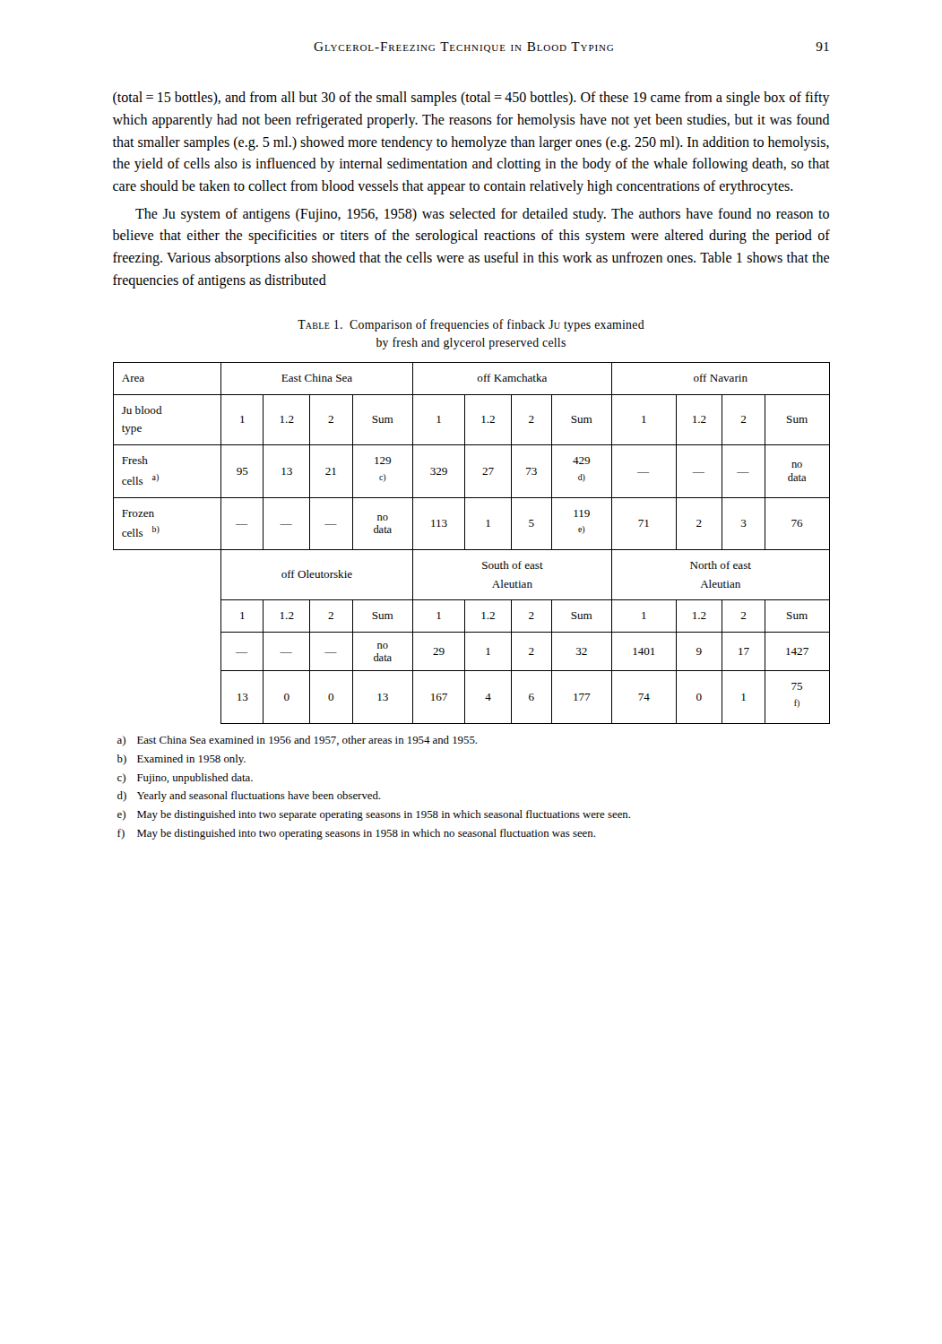Glycerol-Freezing Technique in Blood Typing 91
(total = 15 bottles), and from all but 30 of the small samples (total = 450 bottles). Of these 19 came from a single box of fifty which apparently had not been refrigerated properly. The reasons for hemolysis have not yet been studies, but it was found that smaller samples (e.g. 5 ml.) showed more tendency to hemolyze than larger ones (e.g. 250 ml). In addition to hemolysis, the yield of cells also is influenced by internal sedimentation and clotting in the body of the whale following death, so that care should be taken to collect from blood vessels that appear to contain relatively high concentrations of erythrocytes.
The Ju system of antigens (Fujino, 1956, 1958) was selected for detailed study. The authors have found no reason to believe that either the specificities or titers of the serological reactions of this system were altered during the period of freezing. Various absorptions also showed that the cells were as useful in this work as unfrozen ones. Table 1 shows that the frequencies of antigens as distributed
Table 1. Comparison of frequencies of finback Ju types examined
by fresh and glycerol preserved cells
| Area | East China Sea | off Kamchatka | off Navarin |
| Ju blood type | 1 | 1.2 | 2 | Sum | 1 | 1.2 | 2 | Sum | 1 | 1.2 | 2 | Sum |
| Fresh cells a) | 95 | 13 | 21 | 129 c) | 329 | 27 | 73 | 429 d) | — | — | — | no data |
| Frozen cells b) | — | — | — | no data | 113 | 1 | 5 | 119 e) | 71 | 2 | 3 | 76 |
| | off Oleutorskie | South of east Aleutian | North of east Aleutian |
| | 1 | 1.2 | 2 | Sum | 1 | 1.2 | 2 | Sum | 1 | 1.2 | 2 | Sum |
| | — | — | — | no data | 29 | 1 | 2 | 32 | 1401 | 9 | 17 | 1427 |
| | 13 | 0 | 0 | 13 | 167 | 4 | 6 | 177 | 74 | 0 | 1 | 75 f) |
East China Sea examined in 1956 and 1957, other areas in 1954 and 1955.
Examined in 1958 only.
Fujino, unpublished data.
Yearly and seasonal fluctuations have been observed.
May be distinguished into two separate operating seasons in 1958 in which seasonal fluctuations were seen.
May be distinguished into two operating seasons in 1958 in which no seasonal fluctuation was seen.